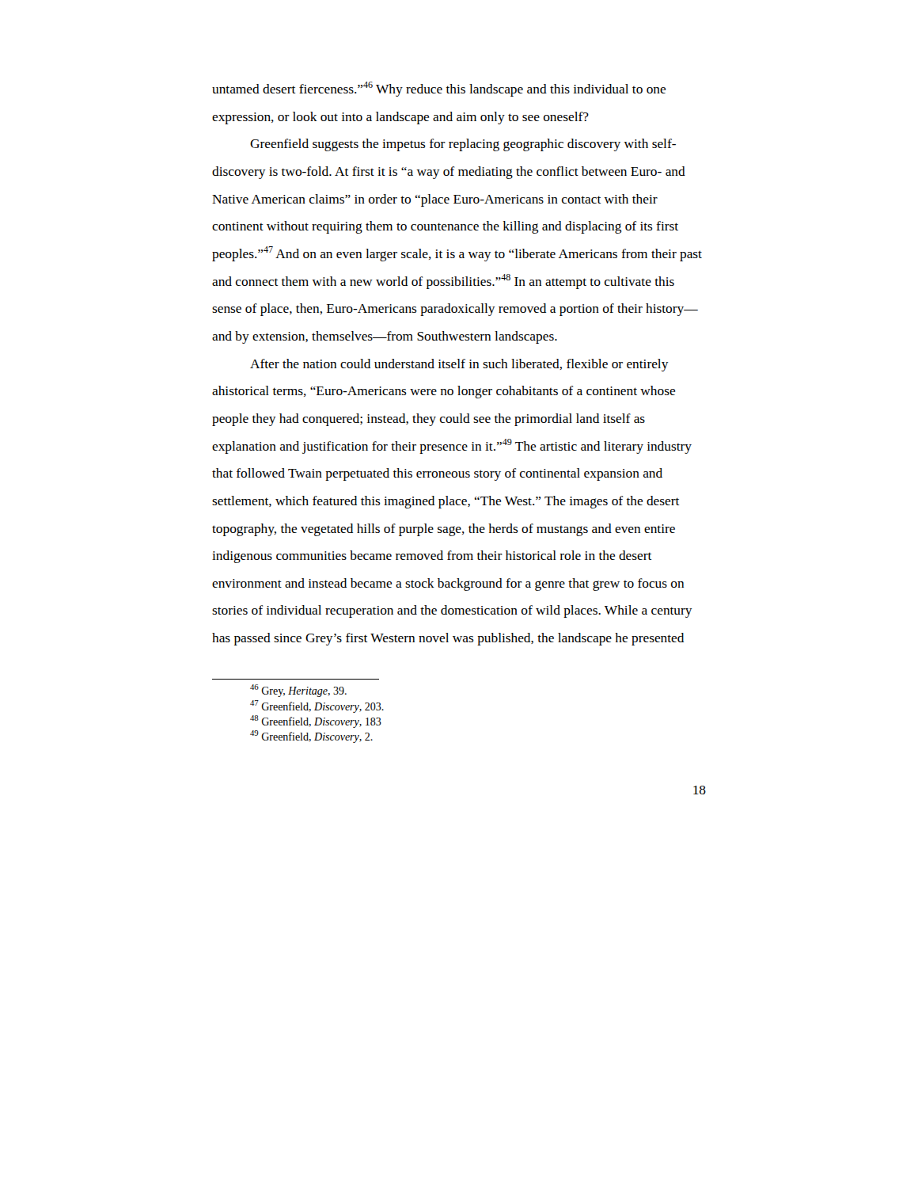untamed desert fierceness.”46 Why reduce this landscape and this individual to one expression, or look out into a landscape and aim only to see oneself?
Greenfield suggests the impetus for replacing geographic discovery with self-discovery is two-fold. At first it is “a way of mediating the conflict between Euro- and Native American claims” in order to “place Euro-Americans in contact with their continent without requiring them to countenance the killing and displacing of its first peoples.”47 And on an even larger scale, it is a way to “liberate Americans from their past and connect them with a new world of possibilities.”48 In an attempt to cultivate this sense of place, then, Euro-Americans paradoxically removed a portion of their history—and by extension, themselves—from Southwestern landscapes.
After the nation could understand itself in such liberated, flexible or entirely ahistorical terms, “Euro-Americans were no longer cohabitants of a continent whose people they had conquered; instead, they could see the primordial land itself as explanation and justification for their presence in it.”49 The artistic and literary industry that followed Twain perpetuated this erroneous story of continental expansion and settlement, which featured this imagined place, “The West.” The images of the desert topography, the vegetated hills of purple sage, the herds of mustangs and even entire indigenous communities became removed from their historical role in the desert environment and instead became a stock background for a genre that grew to focus on stories of individual recuperation and the domestication of wild places. While a century has passed since Grey’s first Western novel was published, the landscape he presented
46 Grey, Heritage, 39.
47 Greenfield, Discovery, 203.
48 Greenfield, Discovery, 183
49 Greenfield, Discovery, 2.
18